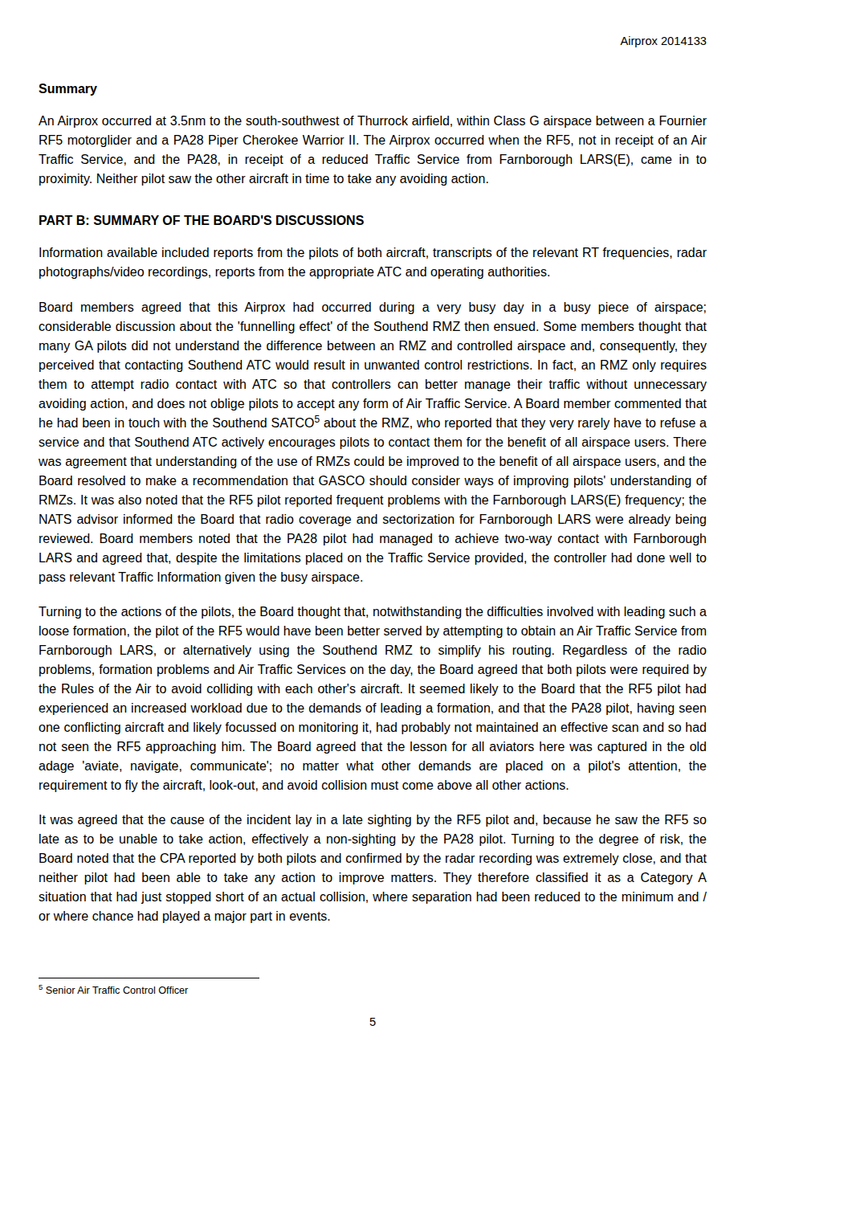Airprox 2014133
Summary
An Airprox occurred at 3.5nm to the south-southwest of Thurrock airfield, within Class G airspace between a Fournier RF5 motorglider and a PA28 Piper Cherokee Warrior II. The Airprox occurred when the RF5, not in receipt of an Air Traffic Service, and the PA28, in receipt of a reduced Traffic Service from Farnborough LARS(E), came in to proximity. Neither pilot saw the other aircraft in time to take any avoiding action.
PART B: SUMMARY OF THE BOARD'S DISCUSSIONS
Information available included reports from the pilots of both aircraft, transcripts of the relevant RT frequencies, radar photographs/video recordings, reports from the appropriate ATC and operating authorities.
Board members agreed that this Airprox had occurred during a very busy day in a busy piece of airspace; considerable discussion about the 'funnelling effect' of the Southend RMZ then ensued. Some members thought that many GA pilots did not understand the difference between an RMZ and controlled airspace and, consequently, they perceived that contacting Southend ATC would result in unwanted control restrictions. In fact, an RMZ only requires them to attempt radio contact with ATC so that controllers can better manage their traffic without unnecessary avoiding action, and does not oblige pilots to accept any form of Air Traffic Service. A Board member commented that he had been in touch with the Southend SATCO5 about the RMZ, who reported that they very rarely have to refuse a service and that Southend ATC actively encourages pilots to contact them for the benefit of all airspace users. There was agreement that understanding of the use of RMZs could be improved to the benefit of all airspace users, and the Board resolved to make a recommendation that GASCO should consider ways of improving pilots' understanding of RMZs. It was also noted that the RF5 pilot reported frequent problems with the Farnborough LARS(E) frequency; the NATS advisor informed the Board that radio coverage and sectorization for Farnborough LARS were already being reviewed. Board members noted that the PA28 pilot had managed to achieve two-way contact with Farnborough LARS and agreed that, despite the limitations placed on the Traffic Service provided, the controller had done well to pass relevant Traffic Information given the busy airspace.
Turning to the actions of the pilots, the Board thought that, notwithstanding the difficulties involved with leading such a loose formation, the pilot of the RF5 would have been better served by attempting to obtain an Air Traffic Service from Farnborough LARS, or alternatively using the Southend RMZ to simplify his routing. Regardless of the radio problems, formation problems and Air Traffic Services on the day, the Board agreed that both pilots were required by the Rules of the Air to avoid colliding with each other's aircraft. It seemed likely to the Board that the RF5 pilot had experienced an increased workload due to the demands of leading a formation, and that the PA28 pilot, having seen one conflicting aircraft and likely focussed on monitoring it, had probably not maintained an effective scan and so had not seen the RF5 approaching him. The Board agreed that the lesson for all aviators here was captured in the old adage 'aviate, navigate, communicate'; no matter what other demands are placed on a pilot's attention, the requirement to fly the aircraft, look-out, and avoid collision must come above all other actions.
It was agreed that the cause of the incident lay in a late sighting by the RF5 pilot and, because he saw the RF5 so late as to be unable to take action, effectively a non-sighting by the PA28 pilot. Turning to the degree of risk, the Board noted that the CPA reported by both pilots and confirmed by the radar recording was extremely close, and that neither pilot had been able to take any action to improve matters. They therefore classified it as a Category A situation that had just stopped short of an actual collision, where separation had been reduced to the minimum and / or where chance had played a major part in events.
5 Senior Air Traffic Control Officer
5